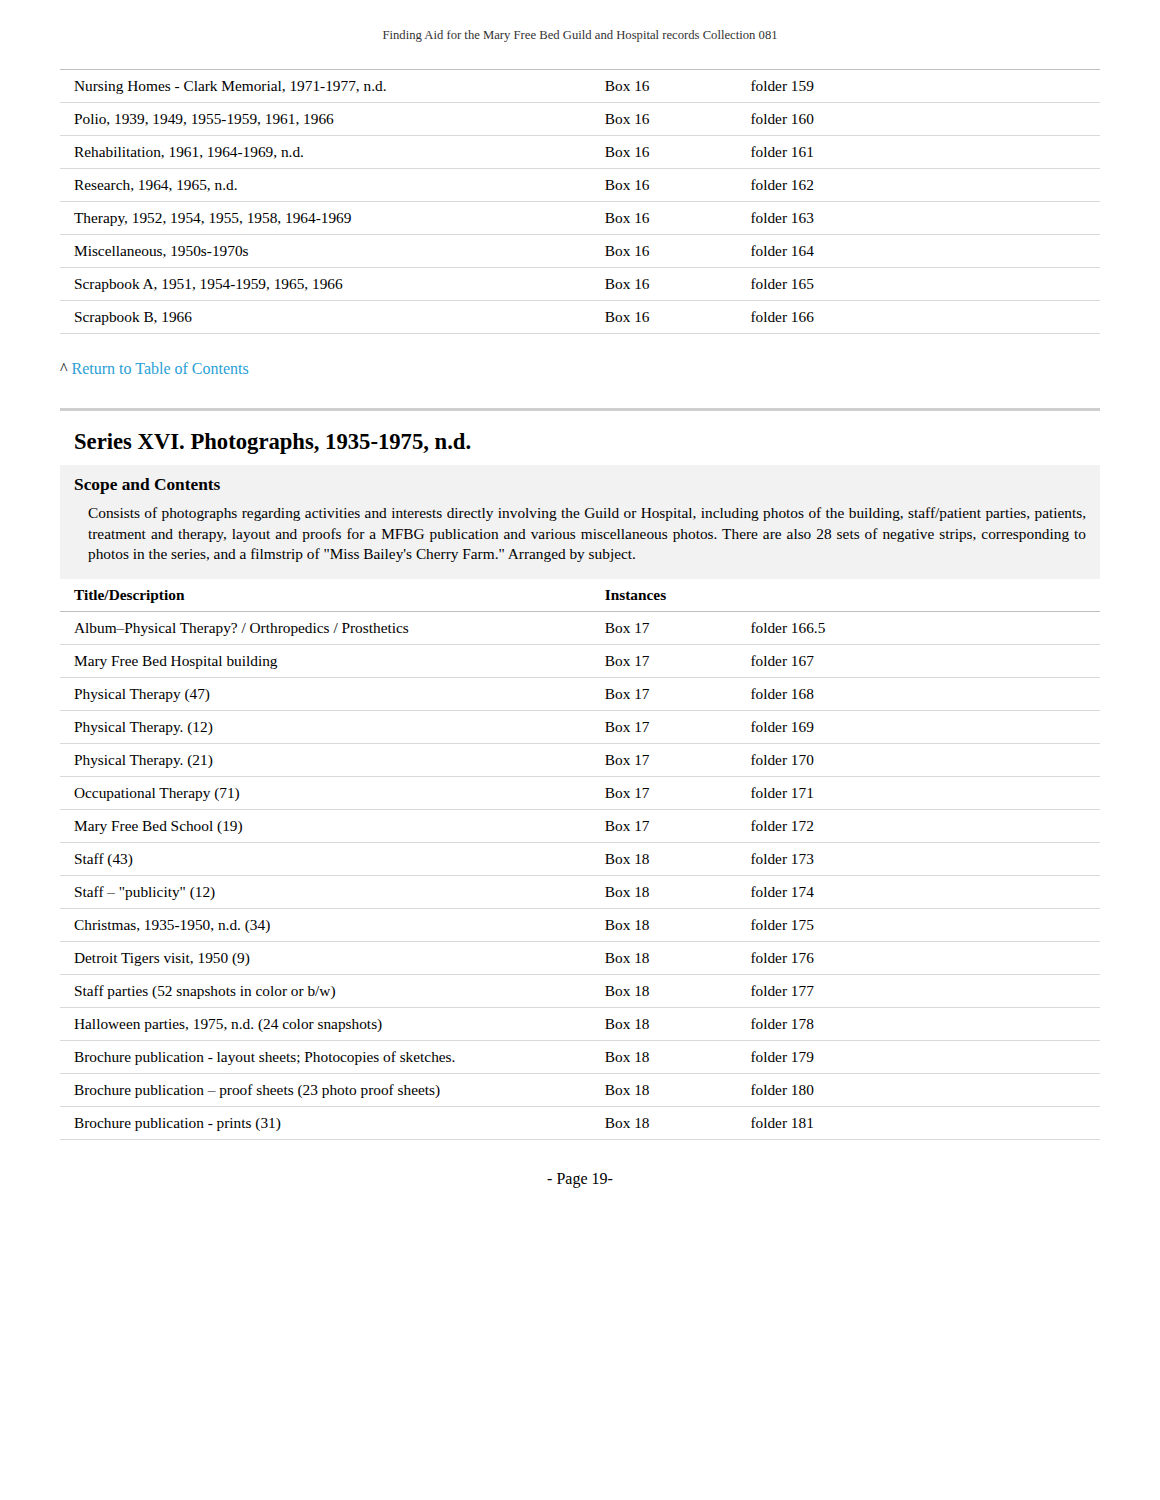Finding Aid for the Mary Free Bed Guild and Hospital records Collection 081
| Nursing Homes - Clark Memorial, 1971-1977, n.d. | Box 16 | folder 159 |
| Polio, 1939, 1949, 1955-1959, 1961, 1966 | Box 16 | folder 160 |
| Rehabilitation, 1961, 1964-1969, n.d. | Box 16 | folder 161 |
| Research, 1964, 1965, n.d. | Box 16 | folder 162 |
| Therapy, 1952, 1954, 1955, 1958, 1964-1969 | Box 16 | folder 163 |
| Miscellaneous, 1950s-1970s | Box 16 | folder 164 |
| Scrapbook A, 1951, 1954-1959, 1965, 1966 | Box 16 | folder 165 |
| Scrapbook B, 1966 | Box 16 | folder 166 |
^ Return to Table of Contents
Series XVI. Photographs, 1935-1975, n.d.
Scope and Contents
Consists of photographs regarding activities and interests directly involving the Guild or Hospital, including photos of the building, staff/patient parties, patients, treatment and therapy, layout and proofs for a MFBG publication and various miscellaneous photos. There are also 28 sets of negative strips, corresponding to photos in the series, and a filmstrip of "Miss Bailey's Cherry Farm." Arranged by subject.
| Title/Description | Instances |
| --- | --- |
| Album–Physical Therapy? / Orthropedics / Prosthetics | Box 17 | folder 166.5 |
| Mary Free Bed Hospital building | Box 17 | folder 167 |
| Physical Therapy (47) | Box 17 | folder 168 |
| Physical Therapy. (12) | Box 17 | folder 169 |
| Physical Therapy. (21) | Box 17 | folder 170 |
| Occupational Therapy (71) | Box 17 | folder 171 |
| Mary Free Bed School (19) | Box 17 | folder 172 |
| Staff (43) | Box 18 | folder 173 |
| Staff – "publicity" (12) | Box 18 | folder 174 |
| Christmas, 1935-1950, n.d. (34) | Box 18 | folder 175 |
| Detroit Tigers visit, 1950 (9) | Box 18 | folder 176 |
| Staff parties (52 snapshots in color or b/w) | Box 18 | folder 177 |
| Halloween parties, 1975, n.d. (24 color snapshots) | Box 18 | folder 178 |
| Brochure publication - layout sheets; Photocopies of sketches. | Box 18 | folder 179 |
| Brochure publication – proof sheets (23 photo proof sheets) | Box 18 | folder 180 |
| Brochure publication - prints (31) | Box 18 | folder 181 |
- Page 19-